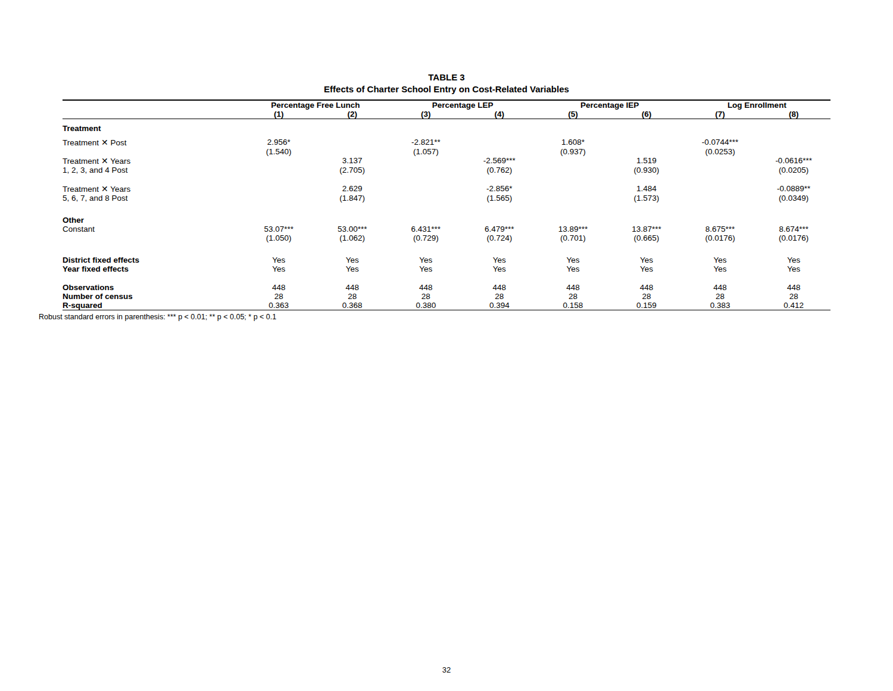TABLE 3
Effects of Charter School Entry on Cost-Related Variables
| | Percentage Free Lunch | Percentage LEP | Percentage IEP | Log Enrollment |
| | (1) | (2) | (3) | (4) | (5) | (6) | (7) | (8) |
| Treatment | |
| Treatment ✕ Post | 2.956* | | -2.821** | | 1.608* | | -0.0744*** | |
| | (1.540) | | (1.057) | | (0.937) | | (0.0253) | |
| Treatment ✕ Years | | 3.137 | | -2.569*** | | 1.519 | | -0.0616*** |
| 1, 2, 3, and 4 Post | | (2.705) | | (0.762) | | (0.930) | | (0.0205) |
| Treatment ✕ Years | | 2.629 | | -2.856* | | 1.484 | | -0.0889** |
| 5, 6, 7, and 8 Post | | (1.847) | | (1.565) | | (1.573) | | (0.0349) |
| Other | |
| Constant | 53.07*** | 53.00*** | 6.431*** | 6.479*** | 13.89*** | 13.87*** | 8.675*** | 8.674*** |
| | (1.050) | (1.062) | (0.729) | (0.724) | (0.701) | (0.665) | (0.0176) | (0.0176) |
| District fixed effects | Yes | Yes | Yes | Yes | Yes | Yes | Yes | Yes |
| Year fixed effects | Yes | Yes | Yes | Yes | Yes | Yes | Yes | Yes |
| Observations | 448 | 448 | 448 | 448 | 448 | 448 | 448 | 448 |
| Number of census | 28 | 28 | 28 | 28 | 28 | 28 | 28 | 28 |
| R-squared | 0.363 | 0.368 | 0.380 | 0.394 | 0.158 | 0.159 | 0.383 | 0.412 |
Robust standard errors in parenthesis: *** p < 0.01; ** p < 0.05; * p < 0.1
32